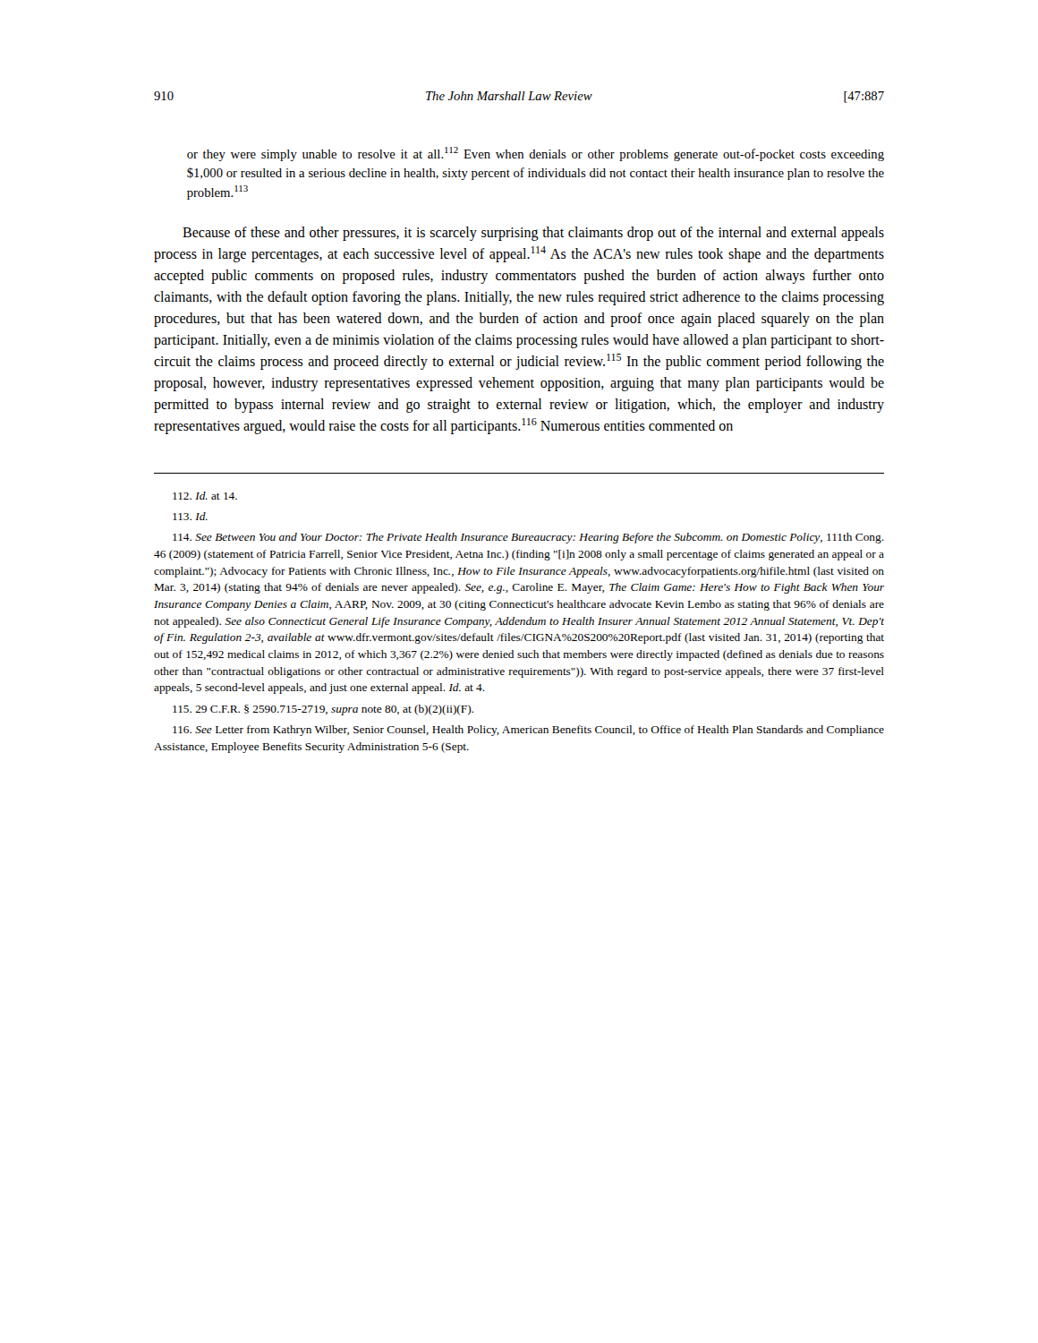910 The John Marshall Law Review [47:887
or they were simply unable to resolve it at all.112 Even when denials or other problems generate out-of-pocket costs exceeding $1,000 or resulted in a serious decline in health, sixty percent of individuals did not contact their health insurance plan to resolve the problem.113
Because of these and other pressures, it is scarcely surprising that claimants drop out of the internal and external appeals process in large percentages, at each successive level of appeal.114 As the ACA's new rules took shape and the departments accepted public comments on proposed rules, industry commentators pushed the burden of action always further onto claimants, with the default option favoring the plans. Initially, the new rules required strict adherence to the claims processing procedures, but that has been watered down, and the burden of action and proof once again placed squarely on the plan participant. Initially, even a de minimis violation of the claims processing rules would have allowed a plan participant to short-circuit the claims process and proceed directly to external or judicial review.115 In the public comment period following the proposal, however, industry representatives expressed vehement opposition, arguing that many plan participants would be permitted to bypass internal review and go straight to external review or litigation, which, the employer and industry representatives argued, would raise the costs for all participants.116 Numerous entities commented on
112. Id. at 14.
113. Id.
114. See Between You and Your Doctor: The Private Health Insurance Bureaucracy: Hearing Before the Subcomm. on Domestic Policy, 111th Cong. 46 (2009) (statement of Patricia Farrell, Senior Vice President, Aetna Inc.) (finding "[i]n 2008 only a small percentage of claims generated an appeal or a complaint."); Advocacy for Patients with Chronic Illness, Inc., How to File Insurance Appeals, www.advocacyforpatients.org/hifile.html (last visited on Mar. 3, 2014) (stating that 94% of denials are never appealed). See, e.g., Caroline E. Mayer, The Claim Game: Here's How to Fight Back When Your Insurance Company Denies a Claim, AARP, Nov. 2009, at 30 (citing Connecticut's healthcare advocate Kevin Lembo as stating that 96% of denials are not appealed). See also Connecticut General Life Insurance Company, Addendum to Health Insurer Annual Statement 2012 Annual Statement, Vt. Dep't of Fin. Regulation 2-3, available at www.dfr.vermont.gov/sites/default /files/CIGNA%20S200%20Report.pdf (last visited Jan. 31, 2014) (reporting that out of 152,492 medical claims in 2012, of which 3,367 (2.2%) were denied such that members were directly impacted (defined as denials due to reasons other than "contractual obligations or other contractual or administrative requirements")). With regard to post-service appeals, there were 37 first-level appeals, 5 second-level appeals, and just one external appeal. Id. at 4.
115. 29 C.F.R. § 2590.715-2719, supra note 80, at (b)(2)(ii)(F).
116. See Letter from Kathryn Wilber, Senior Counsel, Health Policy, American Benefits Council, to Office of Health Plan Standards and Compliance Assistance, Employee Benefits Security Administration 5-6 (Sept.